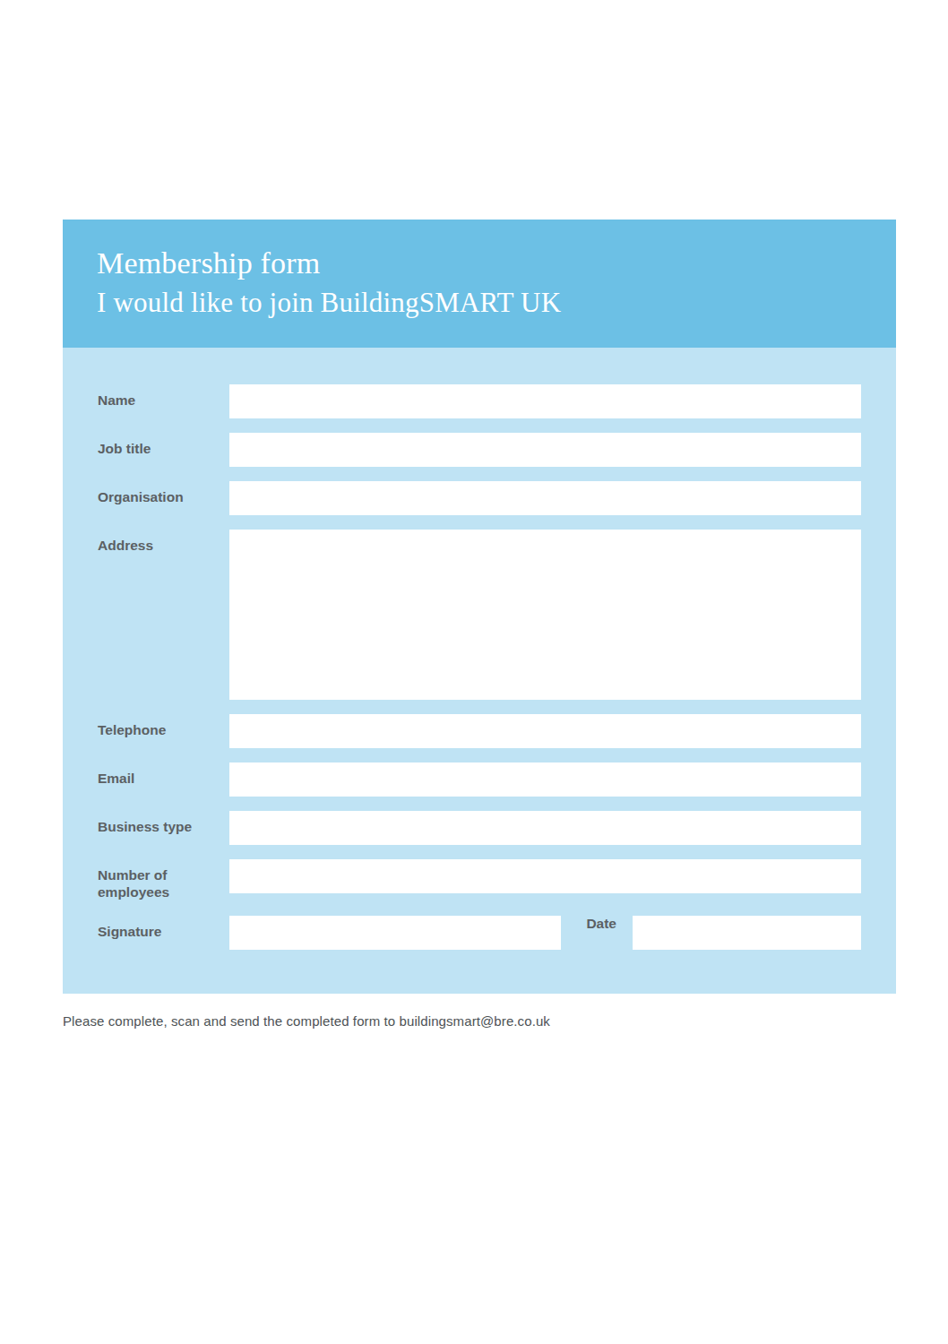Membership form
I would like to join BuildingSMART UK
| Name | |
| Job title | |
| Organisation | |
| Address | |
| Telephone | |
| Email | |
| Business type | |
| Number of employees | |
| Signature | / / Date / / |
Please complete, scan and send the completed form to buildingsmart@bre.co.uk